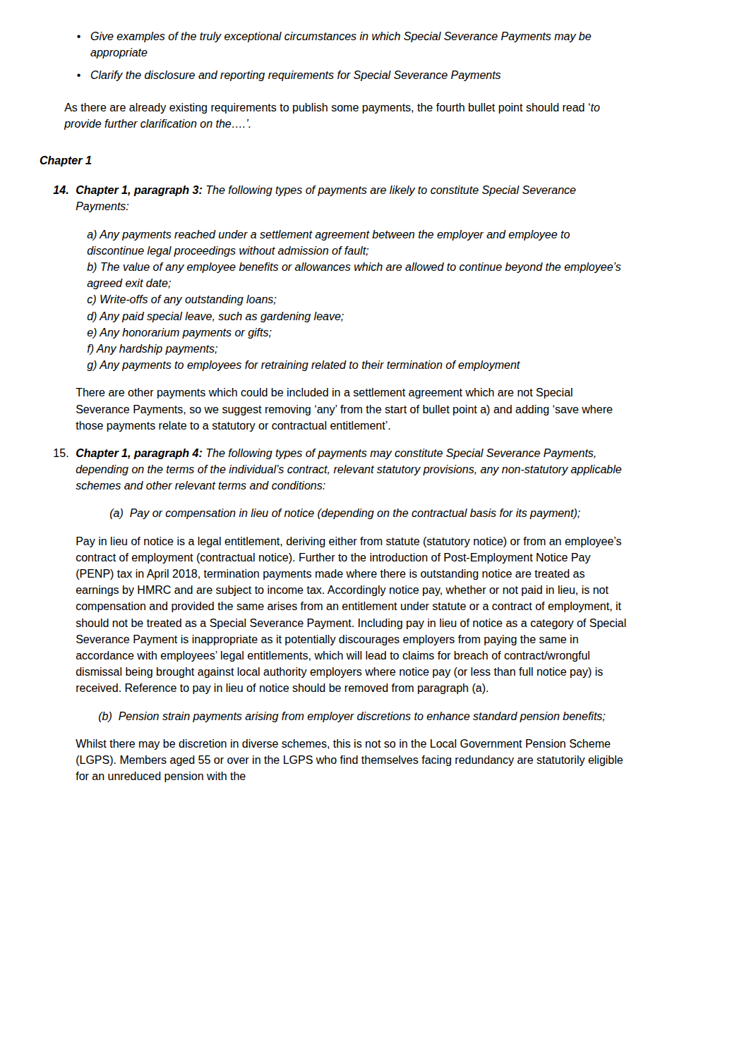Give examples of the truly exceptional circumstances in which Special Severance Payments may be appropriate
Clarify the disclosure and reporting requirements for Special Severance Payments
As there are already existing requirements to publish some payments, the fourth bullet point should read ‘to provide further clarification on the….’.
Chapter 1
14.
Chapter 1, paragraph 3: The following types of payments are likely to constitute Special Severance Payments:
a) Any payments reached under a settlement agreement between the employer and employee to discontinue legal proceedings without admission of fault;
b) The value of any employee benefits or allowances which are allowed to continue beyond the employee’s agreed exit date;
c) Write-offs of any outstanding loans;
d) Any paid special leave, such as gardening leave;
e) Any honorarium payments or gifts;
f) Any hardship payments;
g) Any payments to employees for retraining related to their termination of employment
There are other payments which could be included in a settlement agreement which are not Special Severance Payments, so we suggest removing ‘any’ from the start of bullet point a) and adding ‘save where those payments relate to a statutory or contractual entitlement’.
15.
Chapter 1, paragraph 4: The following types of payments may constitute Special Severance Payments, depending on the terms of the individual’s contract, relevant statutory provisions, any non-statutory applicable schemes and other relevant terms and conditions:
(a) Pay or compensation in lieu of notice (depending on the contractual basis for its payment);
Pay in lieu of notice is a legal entitlement, deriving either from statute (statutory notice) or from an employee’s contract of employment (contractual notice). Further to the introduction of Post-Employment Notice Pay (PENP) tax in April 2018, termination payments made where there is outstanding notice are treated as earnings by HMRC and are subject to income tax. Accordingly notice pay, whether or not paid in lieu, is not compensation and provided the same arises from an entitlement under statute or a contract of employment, it should not be treated as a Special Severance Payment. Including pay in lieu of notice as a category of Special Severance Payment is inappropriate as it potentially discourages employers from paying the same in accordance with employees’ legal entitlements, which will lead to claims for breach of contract/wrongful dismissal being brought against local authority employers where notice pay (or less than full notice pay) is received. Reference to pay in lieu of notice should be removed from paragraph (a).
(b) Pension strain payments arising from employer discretions to enhance standard pension benefits;
Whilst there may be discretion in diverse schemes, this is not so in the Local Government Pension Scheme (LGPS). Members aged 55 or over in the LGPS who find themselves facing redundancy are statutorily eligible for an unreduced pension with the